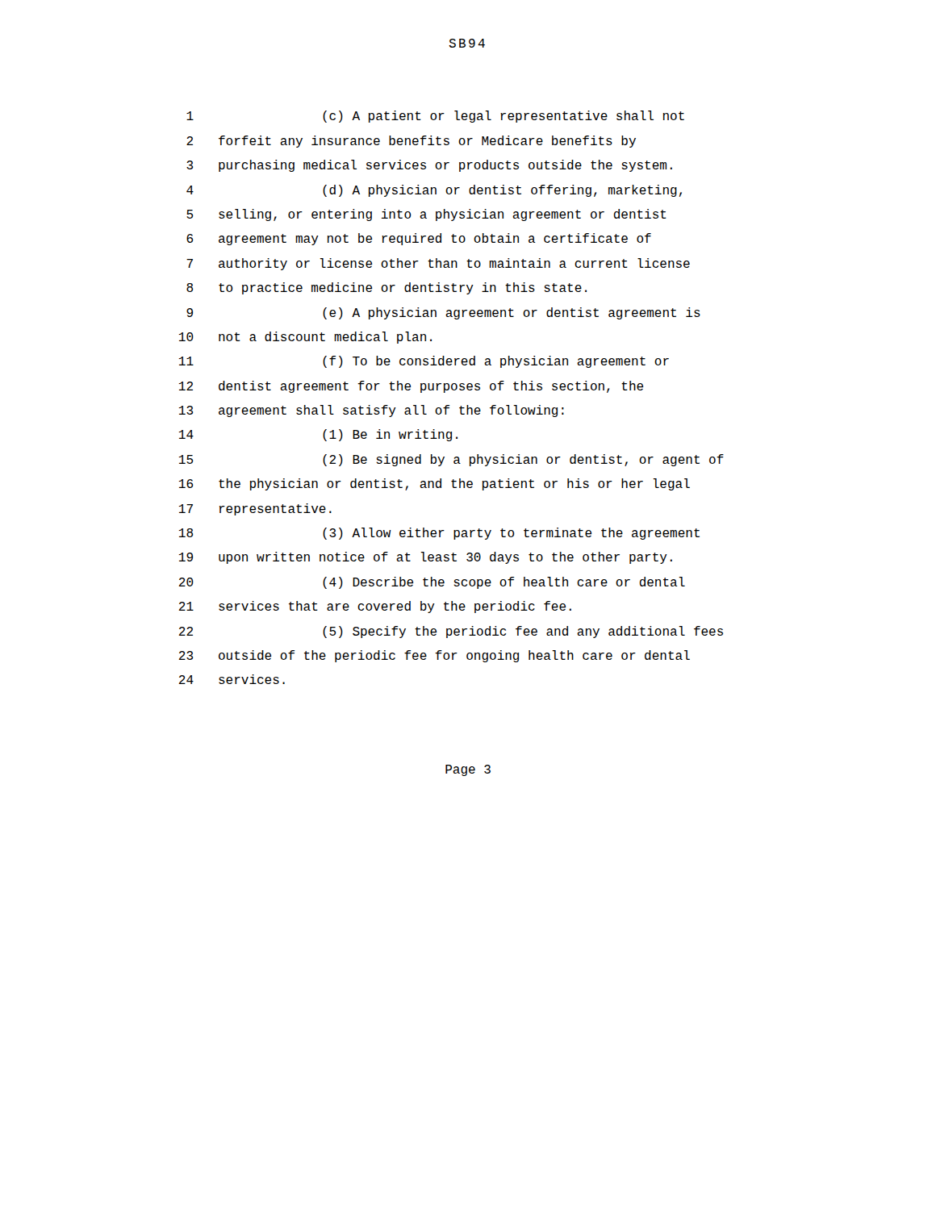SB94
(c) A patient or legal representative shall not
forfeit any insurance benefits or Medicare benefits by
purchasing medical services or products outside the system.
(d) A physician or dentist offering, marketing,
selling, or entering into a physician agreement or dentist
agreement may not be required to obtain a certificate of
authority or license other than to maintain a current license
to practice medicine or dentistry in this state.
(e) A physician agreement or dentist agreement is
not a discount medical plan.
(f) To be considered a physician agreement or
dentist agreement for the purposes of this section, the
agreement shall satisfy all of the following:
(1) Be in writing.
(2) Be signed by a physician or dentist, or agent of
the physician or dentist, and the patient or his or her legal
representative.
(3) Allow either party to terminate the agreement
upon written notice of at least 30 days to the other party.
(4) Describe the scope of health care or dental
services that are covered by the periodic fee.
(5) Specify the periodic fee and any additional fees
outside of the periodic fee for ongoing health care or dental
services.
Page 3